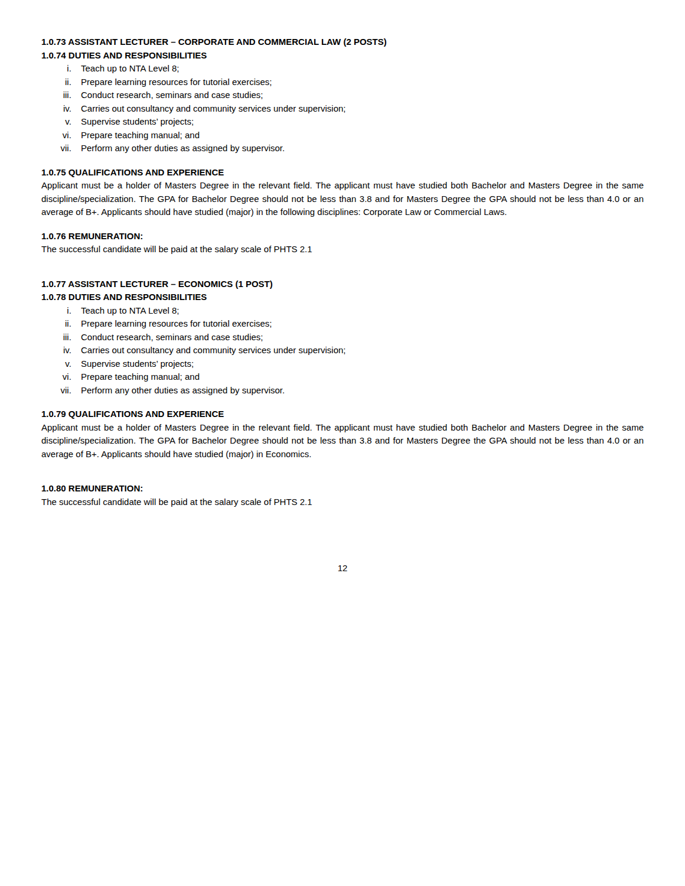1.0.73 ASSISTANT LECTURER – CORPORATE AND COMMERCIAL LAW (2 POSTS)
1.0.74 DUTIES AND RESPONSIBILITIES
Teach up to NTA Level 8;
Prepare learning resources for tutorial exercises;
Conduct research, seminars and case studies;
Carries out consultancy and community services under supervision;
Supervise students’ projects;
Prepare teaching manual; and
Perform any other duties as assigned by supervisor.
1.0.75 QUALIFICATIONS AND EXPERIENCE
Applicant must be a holder of Masters Degree in the relevant field. The applicant must have studied both Bachelor and Masters Degree in the same discipline/specialization. The GPA for Bachelor Degree should not be less than 3.8 and for Masters Degree the GPA should not be less than 4.0 or an average of B+. Applicants should have studied (major) in the following disciplines: Corporate Law or Commercial Laws.
1.0.76 REMUNERATION:
The successful candidate will be paid at the salary scale of PHTS 2.1
1.0.77 ASSISTANT LECTURER – ECONOMICS (1 POST)
1.0.78 DUTIES AND RESPONSIBILITIES
Teach up to NTA Level 8;
Prepare learning resources for tutorial exercises;
Conduct research, seminars and case studies;
Carries out consultancy and community services under supervision;
Supervise students’ projects;
Prepare teaching manual; and
Perform any other duties as assigned by supervisor.
1.0.79 QUALIFICATIONS AND EXPERIENCE
Applicant must be a holder of Masters Degree in the relevant field. The applicant must have studied both Bachelor and Masters Degree in the same discipline/specialization. The GPA for Bachelor Degree should not be less than 3.8 and for Masters Degree the GPA should not be less than 4.0 or an average of B+. Applicants should have studied (major) in Economics.
1.0.80 REMUNERATION:
The successful candidate will be paid at the salary scale of PHTS 2.1
12